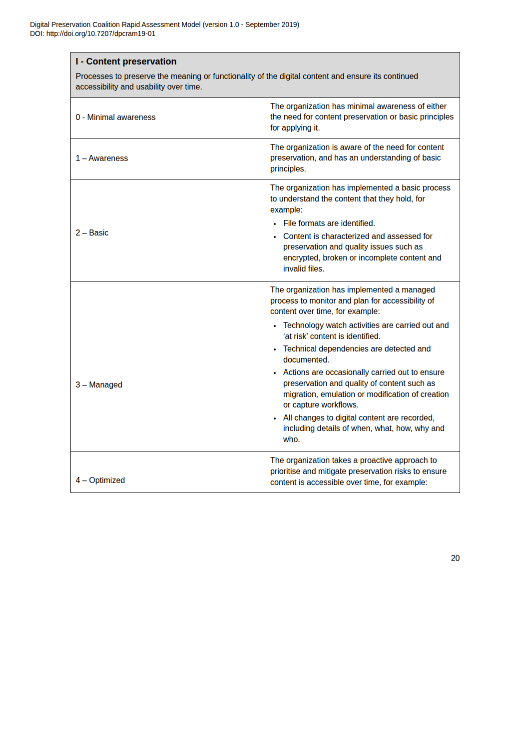Digital Preservation Coalition Rapid Assessment Model (version 1.0 - September 2019)
DOI: http://doi.org/10.7207/dpcram19-01
| I - Content preservation Processes to preserve the meaning or functionality of the digital content and ensure its continued accessibility and usability over time. |
| 0 - Minimal awareness | The organization has minimal awareness of either the need for content preservation or basic principles for applying it. |
| 1 – Awareness | The organization is aware of the need for content preservation, and has an understanding of basic principles. |
| 2 – Basic | The organization has implemented a basic process to understand the content that they hold, for example: File formats are identified. Content is characterized and assessed for preservation and quality issues such as encrypted, broken or incomplete content and invalid files. |
| 3 – Managed | The organization has implemented a managed process to monitor and plan for accessibility of content over time, for example: Technology watch activities are carried out and ‘at risk’ content is identified. Technical dependencies are detected and documented. Actions are occasionally carried out to ensure preservation and quality of content such as migration, emulation or modification of creation or capture workflows. All changes to digital content are recorded, including details of when, what, how, why and who. |
| 4 – Optimized | The organization takes a proactive approach to prioritise and mitigate preservation risks to ensure content is accessible over time, for example: |
20